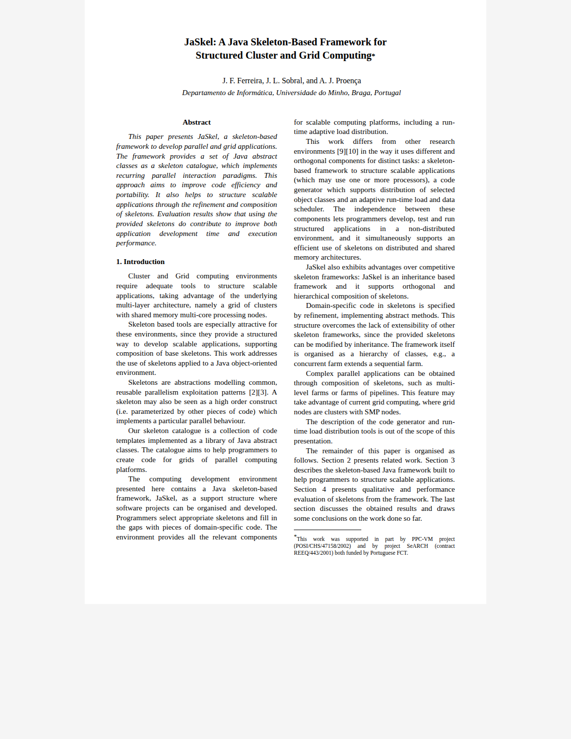JaSkel: A Java Skeleton-Based Framework for
Structured Cluster and Grid Computing*
J. F. Ferreira, J. L. Sobral, and A. J. Proença
Departamento de Informática, Universidade do Minho, Braga, Portugal
Abstract
This paper presents JaSkel, a skeleton-based framework to develop parallel and grid applications. The framework provides a set of Java abstract classes as a skeleton catalogue, which implements recurring parallel interaction paradigms. This approach aims to improve code efficiency and portability. It also helps to structure scalable applications through the refinement and composition of skeletons. Evaluation results show that using the provided skeletons do contribute to improve both application development time and execution performance.
1. Introduction
Cluster and Grid computing environments require adequate tools to structure scalable applications, taking advantage of the underlying multi-layer architecture, namely a grid of clusters with shared memory multi-core processing nodes.
Skeleton based tools are especially attractive for these environments, since they provide a structured way to develop scalable applications, supporting composition of base skeletons. This work addresses the use of skeletons applied to a Java object-oriented environment.
Skeletons are abstractions modelling common, reusable parallelism exploitation patterns [2][3]. A skeleton may also be seen as a high order construct (i.e. parameterized by other pieces of code) which implements a particular parallel behaviour.
Our skeleton catalogue is a collection of code templates implemented as a library of Java abstract classes. The catalogue aims to help programmers to create code for grids of parallel computing platforms.
The computing development environment presented here contains a Java skeleton-based framework, JaSkel, as a support structure where software projects can be organised and developed. Programmers select appropriate skeletons and fill in the gaps with pieces of domain-specific code. The environment provides all the relevant components for scalable computing platforms, including a run-time adaptive load distribution.
This work differs from other research environments [9][10] in the way it uses different and orthogonal components for distinct tasks: a skeleton-based framework to structure scalable applications (which may use one or more processors), a code generator which supports distribution of selected object classes and an adaptive run-time load and data scheduler. The independence between these components lets programmers develop, test and run structured applications in a non-distributed environment, and it simultaneously supports an efficient use of skeletons on distributed and shared memory architectures.
JaSkel also exhibits advantages over competitive skeleton frameworks: JaSkel is an inheritance based framework and it supports orthogonal and hierarchical composition of skeletons.
Domain-specific code in skeletons is specified by refinement, implementing abstract methods. This structure overcomes the lack of extensibility of other skeleton frameworks, since the provided skeletons can be modified by inheritance. The framework itself is organised as a hierarchy of classes, e.g., a concurrent farm extends a sequential farm.
Complex parallel applications can be obtained through composition of skeletons, such as multi-level farms or farms of pipelines. This feature may take advantage of current grid computing, where grid nodes are clusters with SMP nodes.
The description of the code generator and run-time load distribution tools is out of the scope of this presentation.
The remainder of this paper is organised as follows. Section 2 presents related work. Section 3 describes the skeleton-based Java framework built to help programmers to structure scalable applications. Section 4 presents qualitative and performance evaluation of skeletons from the framework. The last section discusses the obtained results and draws some conclusions on the work done so far.
*This work was supported in part by PPC-VM project (POSI/CHS/47158/2002) and by project SeARCH (contract REEQ/443/2001) both funded by Portuguese FCT.